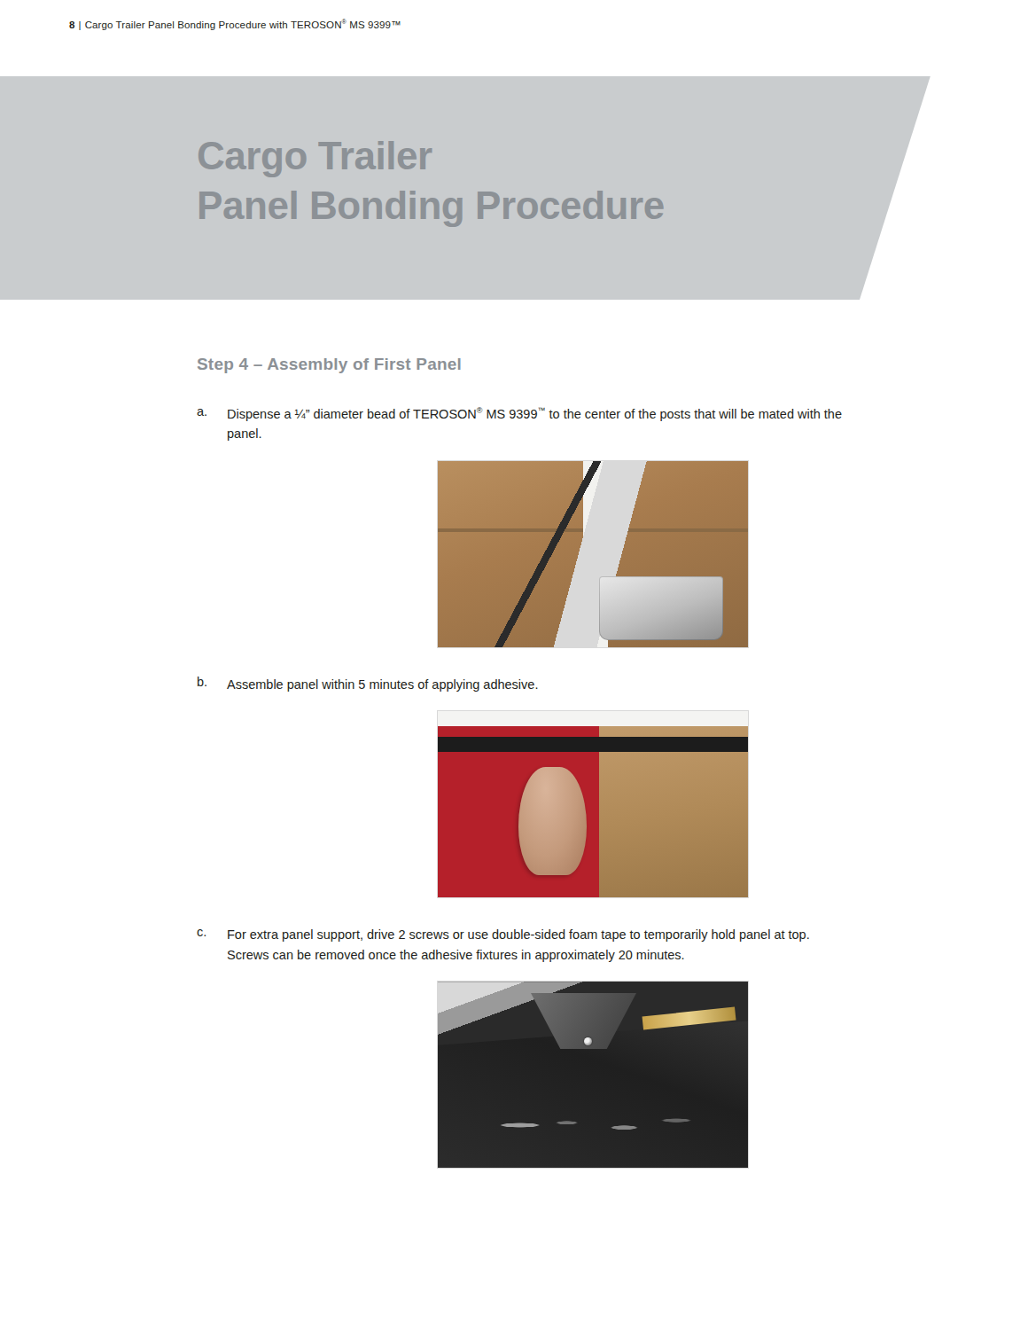8|Cargo Trailer Panel Bonding Procedure with TEROSON® MS 9399™
Cargo Trailer
Panel Bonding Procedure
Step 4 – Assembly of First Panel
Dispense a ¼” diameter bead of TEROSON® MS 9399™ to the center of the posts that will be mated with the panel.
Assemble panel within 5 minutes of applying adhesive.
For extra panel support, drive 2 screws or use double-sided foam tape to temporarily hold panel at top. Screws can be removed once the adhesive fixtures in approximately 20 minutes.